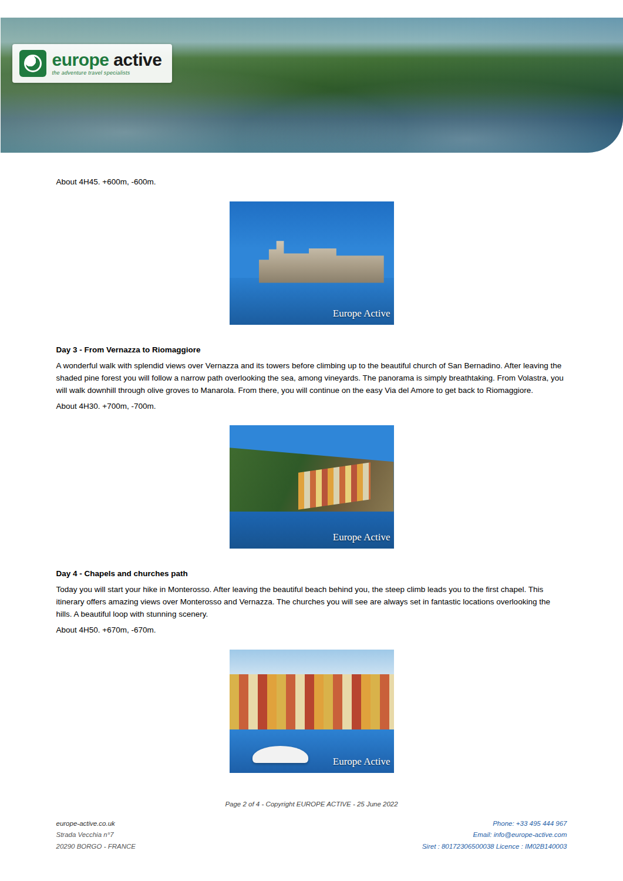europe active
the adventure travel specialists
About 4H45. +600m, -600m.
Europe Active
Day 3 - From Vernazza to Riomaggiore
A wonderful walk with splendid views over Vernazza and its towers before climbing up to the beautiful church of San Bernadino. After leaving the shaded pine forest you will follow a narrow path overlooking the sea, among vineyards. The panorama is simply breathtaking. From Volastra, you will walk downhill through olive groves to Manarola. From there, you will continue on the easy Via del Amore to get back to Riomaggiore.
About 4H30. +700m, -700m.
Europe Active
Day 4 - Chapels and churches path
Today you will start your hike in Monterosso. After leaving the beautiful beach behind you, the steep climb leads you to the first chapel. This itinerary offers amazing views over Monterosso and Vernazza. The churches you will see are always set in fantastic locations overlooking the hills. A beautiful loop with stunning scenery.
About 4H50. +670m, -670m.
Europe Active
Page 2 of 4 - Copyright EUROPE ACTIVE - 25 June 2022
europe-active.co.uk
Strada Vecchia n°7
20290 BORGO - FRANCE
Phone: +33 495 444 967
Email: info@europe-active.com
Siret : 80172306500038 Licence : IM02B140003